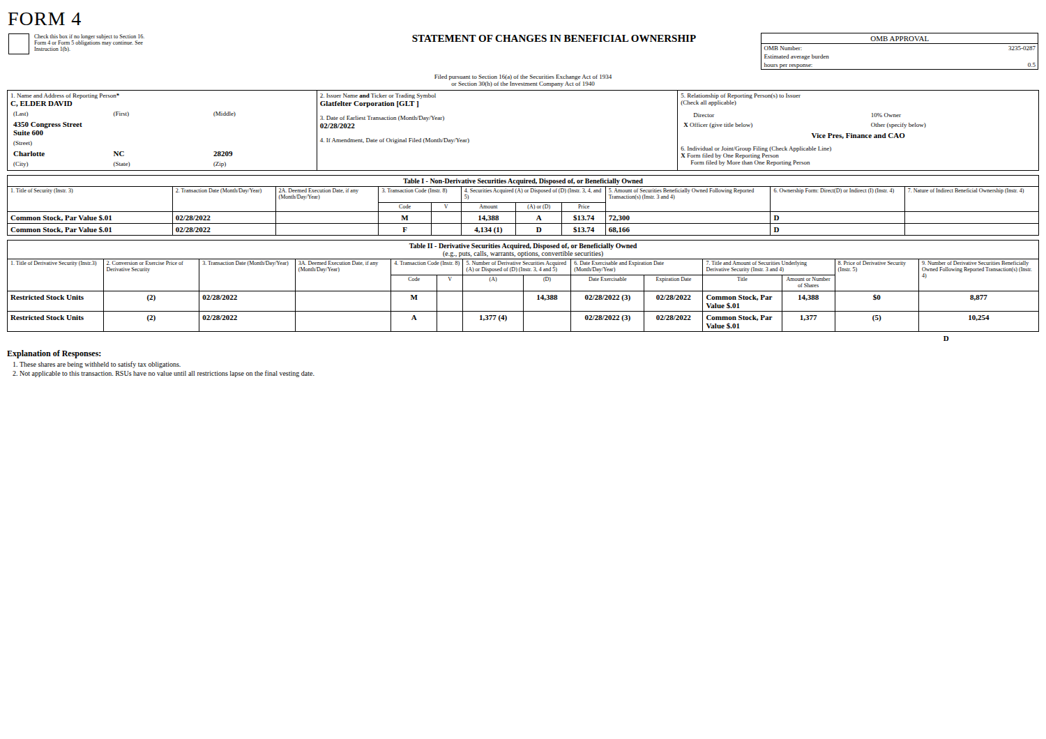| FORM 4 | | |
| / / Check this box if no longer subject to Section 16. Form 4 or Form 5 obligations may continue. See Instruction 1(b). / | STATEMENT OF CHANGES IN BENEFICIAL OWNERSHIP | / OMB APPROVAL / / OMB Number: / 3235-0287 / / Estimated average burden / / / hours per response: / 0.5 / |
Filed pursuant to Section 16(a) of the Securities Exchange Act of 1934
or Section 30(h) of the Investment Company Act of 1940
| 1. Name and Address of Reporting Person * C, ELDER DAVID / (Last) / (First) / (Middle) / / 4350 Congress Street Suite 600 / / (Street) / / / / Charlotte / NC / 28209 / / (City) / (State) / (Zip) / | 2. Issuer Name and Ticker or Trading Symbol Glatfelter Corporation [GLT ] 3. Date of Earliest Transaction (Month/Day/Year) 02/28/2022 4. If Amendment, Date of Original Filed (Month/Day/Year) | 5. Relationship of Reporting Person(s) to Issuer (Check all applicable) / Director / 10% Owner / / X Officer (give title below) / Other (specify below) / / Vice Pres, Finance and CAO / 6. Individual or Joint/Group Filing (Check Applicable Line) X Form filed by One Reporting Person Form filed by More than One Reporting Person |
| Table I - Non-Derivative Securities Acquired, Disposed of, or Beneficially Owned |
| 1. Title of Security (Instr. 3) | 2. Transaction Date (Month/Day/Year) | 2A. Deemed Execution Date, if any (Month/Day/Year) | 3. Transaction Code (Instr. 8) | 4. Securities Acquired (A) or Disposed of (D) (Instr. 3, 4, and 5) | 5. Amount of Securities Beneficially Owned Following Reported Transaction(s) (Instr. 3 and 4) | 6. Ownership Form: Direct(D) or Indirect (I) (Instr. 4) | 7. Nature of Indirect Beneficial Ownership (Instr. 4) |
| Code | V | Amount | (A) or (D) | Price |
| Common Stock, Par Value $.01 | 02/28/2022 | | M | | 14,388 | A | $13.74 | 72,300 | D | |
| Common Stock, Par Value $.01 | 02/28/2022 | | F | | 4,134 (1) | D | $13.74 | 68,166 | D | |
| Table II - Derivative Securities Acquired, Disposed of, or Beneficially Owned (e.g., puts, calls, warrants, options, convertible securities) |
| 1. Title of Derivative Security (Instr.3) | 2. Conversion or Exercise Price of Derivative Security | 3. Transaction Date (Month/Day/Year) | 3A. Deemed Execution Date, if any (Month/Day/Year) | 4. Transaction Code (Instr. 8) | 5. Number of Derivative Securities Acquired (A) or Disposed of (D) (Instr. 3, 4 and 5) | 6. Date Exercisable and Expiration Date (Month/Day/Year) | 7. Title and Amount of Securities Underlying Derivative Security (Instr. 3 and 4) | 8. Price of Derivative Security (Instr. 5) | 9. Number of Derivative Securities Beneficially Owned Following Reported Transaction(s) (Instr. 4) |
| Code | V | (A) | (D) | Date Exercisable | Expiration Date | Title | Amount or Number of Shares |
| Restricted Stock Units | (2) | 02/28/2022 | | M | | | 14,388 | 02/28/2022 (3) | 02/28/2022 | Common Stock, Par Value $.01 | 14,388 | $0 | 8,877 |
| Restricted Stock Units | (2) | 02/28/2022 | | A | | 1,377 (4) | | 02/28/2022 (3) | 02/28/2022 | Common Stock, Par Value $.01 | 1,377 | (5) | 10,254 |
| | D | |
Explanation of Responses:
These shares are being withheld to satisfy tax obligations.
Not applicable to this transaction. RSUs have no value until all restrictions lapse on the final vesting date.